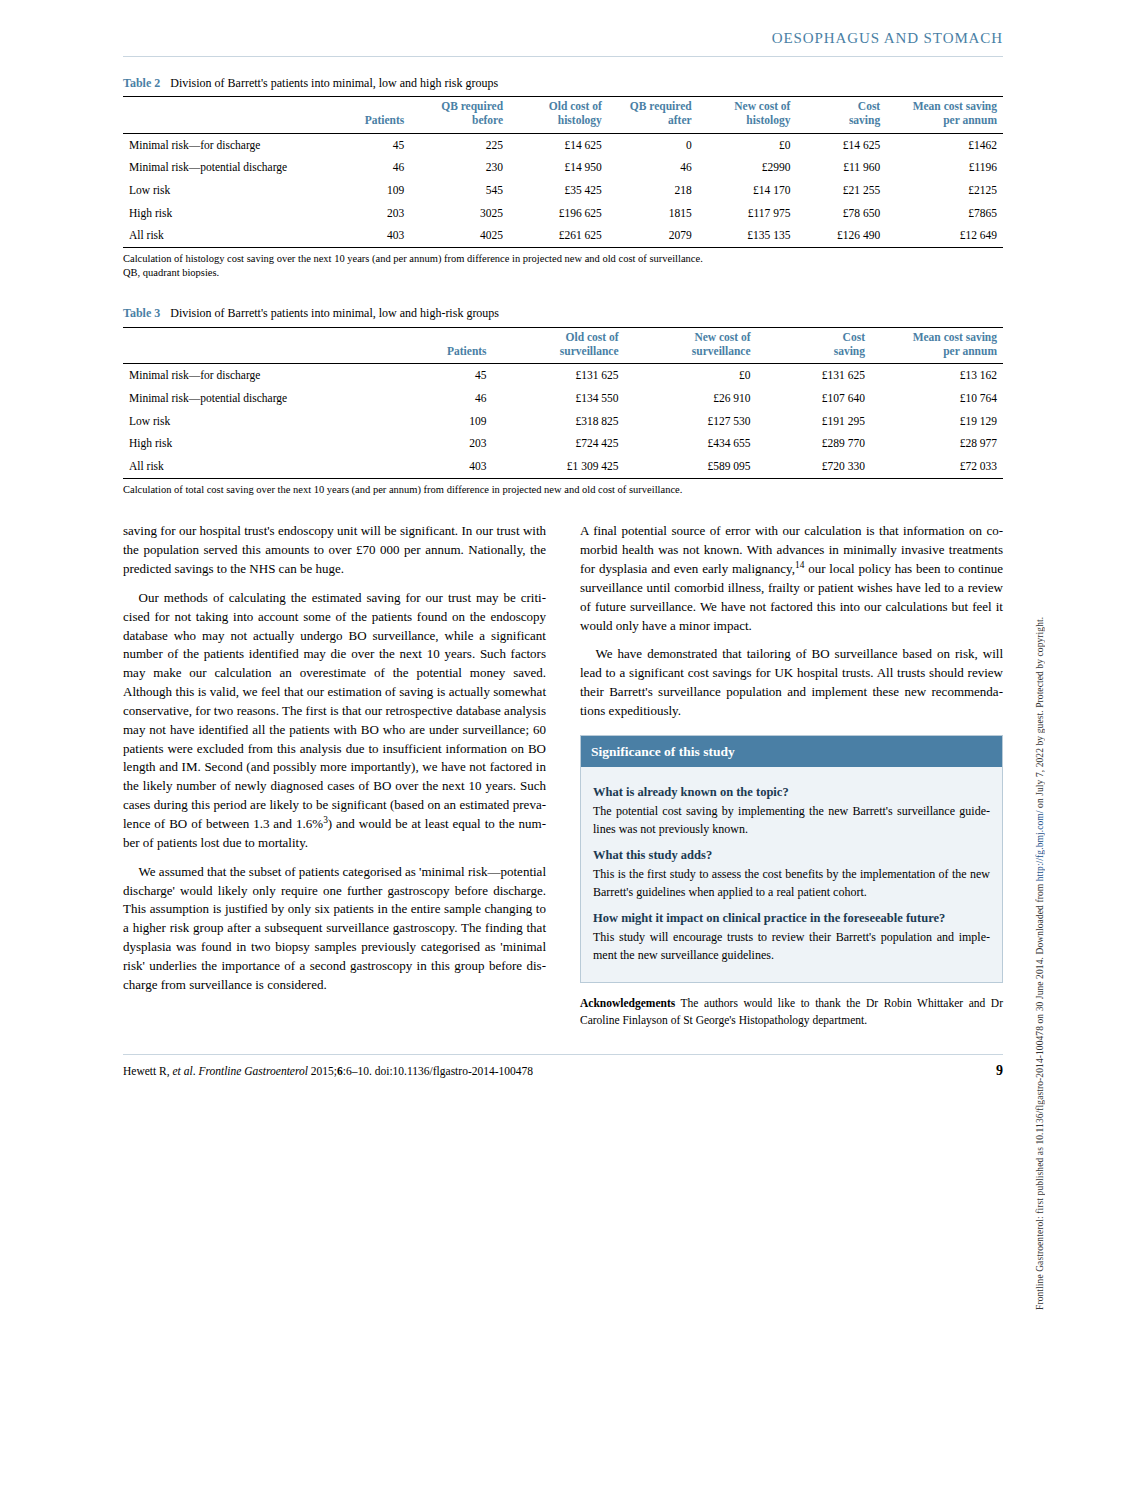Frontline Gastroenterol: first published as 10.1136/flgastro-2014-100478 on 30 June 2014. Downloaded from http://fg.bmj.com/ on July 7, 2022 by guest. Protected by copyright.
OESOPHAGUS AND STOMACH
Table 2 Division of Barrett's patients into minimal, low and high risk groups
| | Patients | QB required before | Old cost of histology | QB required after | New cost of histology | Cost saving | Mean cost saving per annum |
| --- | --- | --- | --- | --- | --- | --- | --- |
| Minimal risk—for discharge | 45 | 225 | £14 625 | 0 | £0 | £14 625 | £1462 |
| Minimal risk—potential discharge | 46 | 230 | £14 950 | 46 | £2990 | £11 960 | £1196 |
| Low risk | 109 | 545 | £35 425 | 218 | £14 170 | £21 255 | £2125 |
| High risk | 203 | 3025 | £196 625 | 1815 | £117 975 | £78 650 | £7865 |
| All risk | 403 | 4025 | £261 625 | 2079 | £135 135 | £126 490 | £12 649 |
Calculation of histology cost saving over the next 10 years (and per annum) from difference in projected new and old cost of surveillance.
QB, quadrant biopsies.
Table 3 Division of Barrett's patients into minimal, low and high-risk groups
| | Patients | Old cost of surveillance | New cost of surveillance | Cost saving | Mean cost saving per annum |
| --- | --- | --- | --- | --- | --- |
| Minimal risk—for discharge | 45 | £131 625 | £0 | £131 625 | £13 162 |
| Minimal risk—potential discharge | 46 | £134 550 | £26 910 | £107 640 | £10 764 |
| Low risk | 109 | £318 825 | £127 530 | £191 295 | £19 129 |
| High risk | 203 | £724 425 | £434 655 | £289 770 | £28 977 |
| All risk | 403 | £1 309 425 | £589 095 | £720 330 | £72 033 |
Calculation of total cost saving over the next 10 years (and per annum) from difference in projected new and old cost of surveillance.
saving for our hospital trust's endoscopy unit will be significant. In our trust with the population served this amounts to over £70 000 per annum. Nationally, the predicted savings to the NHS can be huge.
Our methods of calculating the estimated saving for our trust may be criticised for not taking into account some of the patients found on the endoscopy database who may not actually undergo BO surveillance, while a significant number of the patients identified may die over the next 10 years. Such factors may make our calculation an overestimate of the potential money saved. Although this is valid, we feel that our estimation of saving is actually somewhat conservative, for two reasons. The first is that our retrospective database analysis may not have identified all the patients with BO who are under surveillance; 60 patients were excluded from this analysis due to insufficient information on BO length and IM. Second (and possibly more importantly), we have not factored in the likely number of newly diagnosed cases of BO over the next 10 years. Such cases during this period are likely to be significant (based on an estimated prevalence of BO of between 1.3 and 1.6%3) and would be at least equal to the number of patients lost due to mortality.
We assumed that the subset of patients categorised as 'minimal risk—potential discharge' would likely only require one further gastroscopy before discharge. This assumption is justified by only six patients in the entire sample changing to a higher risk group after a subsequent surveillance gastroscopy. The finding that dysplasia was found in two biopsy samples previously categorised as 'minimal risk' underlies the importance of a second gastroscopy in this group before discharge from surveillance is considered.
A final potential source of error with our calculation is that information on comorbid health was not known. With advances in minimally invasive treatments for dysplasia and even early malignancy,14 our local policy has been to continue surveillance until comorbid illness, frailty or patient wishes have led to a review of future surveillance. We have not factored this into our calculations but feel it would only have a minor impact.
We have demonstrated that tailoring of BO surveillance based on risk, will lead to a significant cost savings for UK hospital trusts. All trusts should review their Barrett's surveillance population and implement these new recommendations expeditiously.
Significance of this study
What is already known on the topic?
The potential cost saving by implementing the new Barrett's surveillance guidelines was not previously known.
What this study adds?
This is the first study to assess the cost benefits by the implementation of the new Barrett's guidelines when applied to a real patient cohort.
How might it impact on clinical practice in the foreseeable future?
This study will encourage trusts to review their Barrett's population and implement the new surveillance guidelines.
Acknowledgements The authors would like to thank the Dr Robin Whittaker and Dr Caroline Finlayson of St George's Histopathology department.
Hewett R, et al. Frontline Gastroenterol 2015;6:6–10. doi:10.1136/flgastro-2014-100478
9